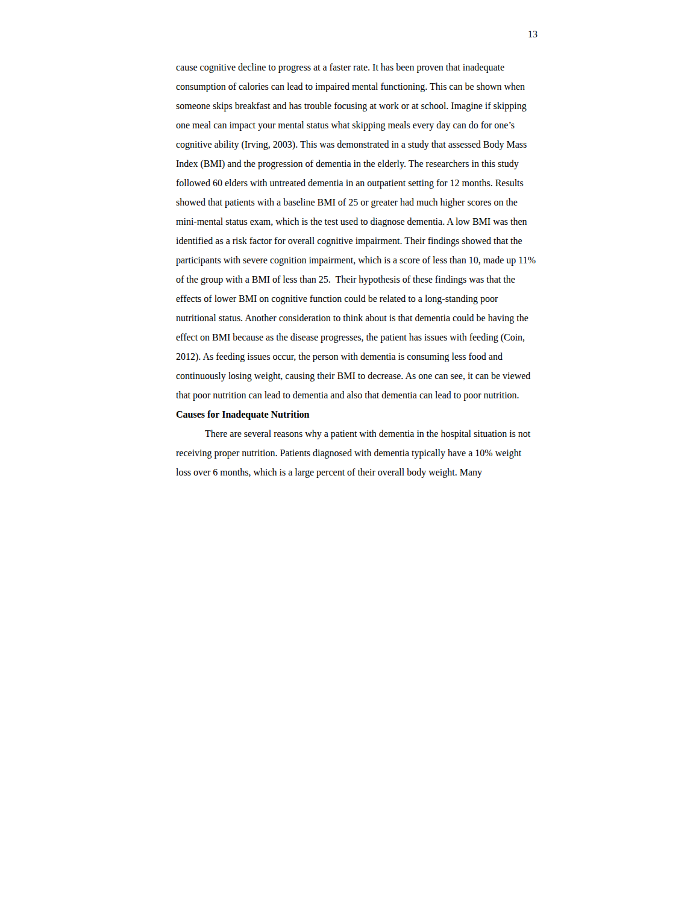13
cause cognitive decline to progress at a faster rate. It has been proven that inadequate consumption of calories can lead to impaired mental functioning. This can be shown when someone skips breakfast and has trouble focusing at work or at school. Imagine if skipping one meal can impact your mental status what skipping meals every day can do for one’s cognitive ability (Irving, 2003). This was demonstrated in a study that assessed Body Mass Index (BMI) and the progression of dementia in the elderly. The researchers in this study followed 60 elders with untreated dementia in an outpatient setting for 12 months. Results showed that patients with a baseline BMI of 25 or greater had much higher scores on the mini-mental status exam, which is the test used to diagnose dementia. A low BMI was then identified as a risk factor for overall cognitive impairment. Their findings showed that the participants with severe cognition impairment, which is a score of less than 10, made up 11% of the group with a BMI of less than 25. Their hypothesis of these findings was that the effects of lower BMI on cognitive function could be related to a long-standing poor nutritional status. Another consideration to think about is that dementia could be having the effect on BMI because as the disease progresses, the patient has issues with feeding (Coin, 2012). As feeding issues occur, the person with dementia is consuming less food and continuously losing weight, causing their BMI to decrease. As one can see, it can be viewed that poor nutrition can lead to dementia and also that dementia can lead to poor nutrition.
Causes for Inadequate Nutrition
There are several reasons why a patient with dementia in the hospital situation is not receiving proper nutrition. Patients diagnosed with dementia typically have a 10% weight loss over 6 months, which is a large percent of their overall body weight. Many